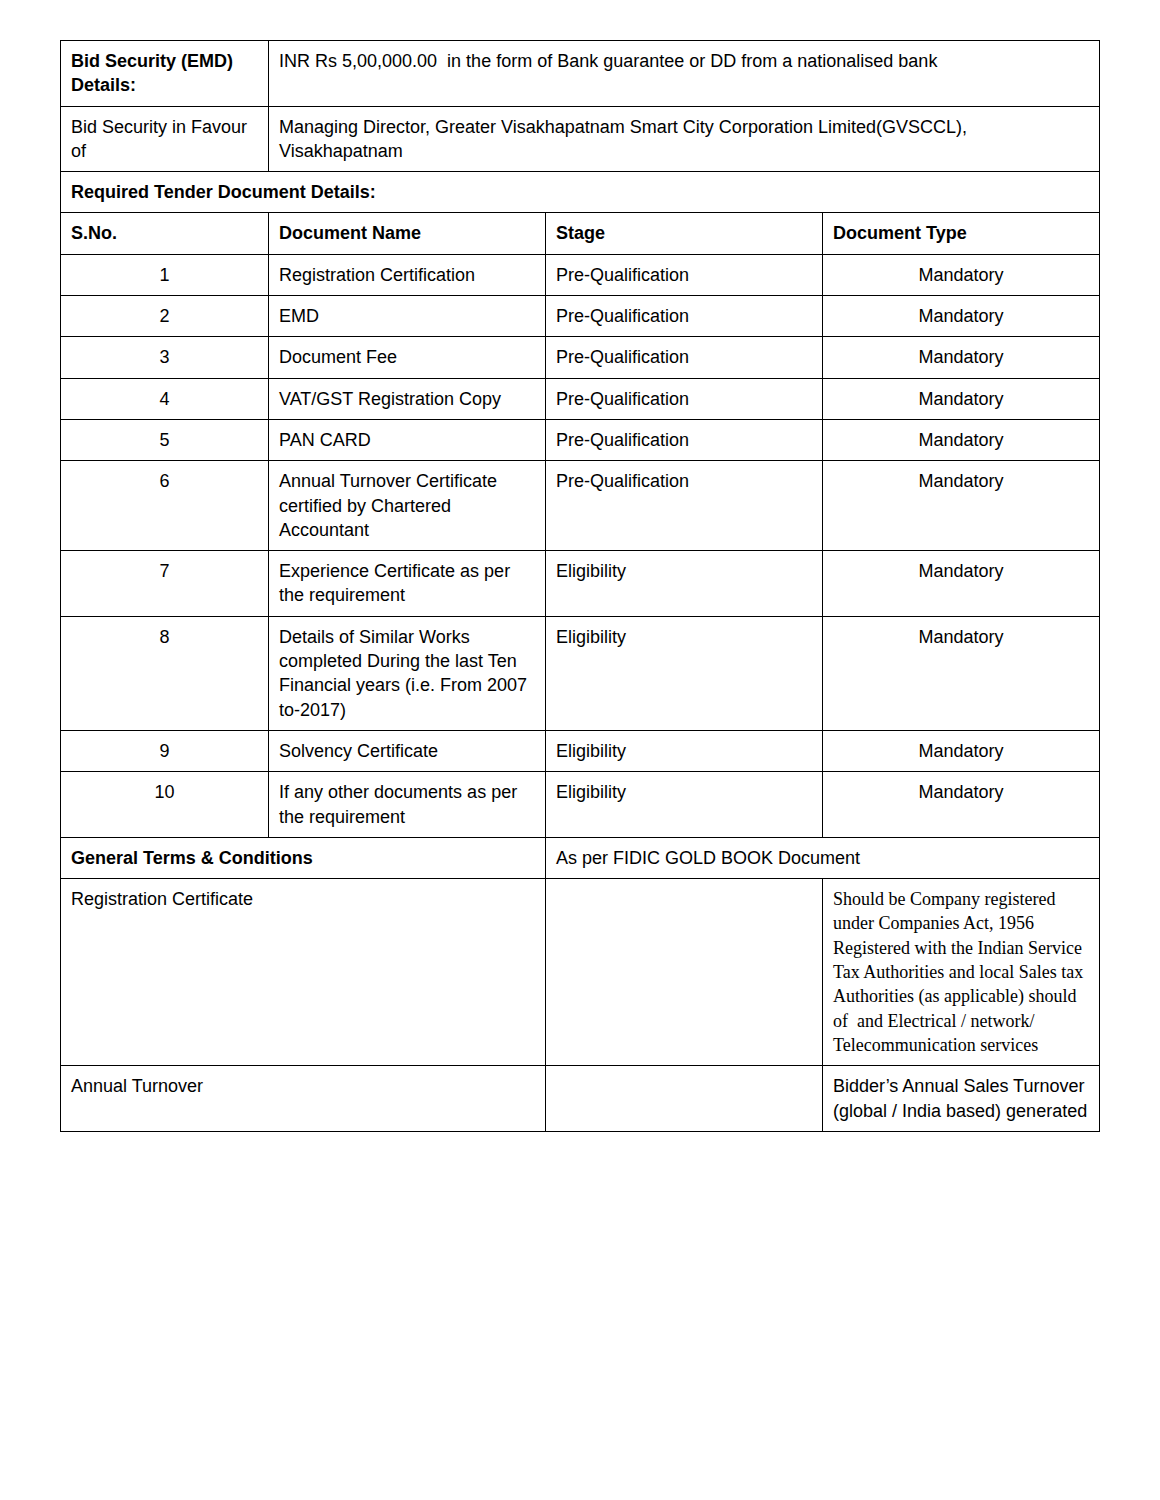| Bid Security (EMD) Details: | INR Rs 5,00,000.00 in the form of Bank guarantee or DD from a nationalised bank |
| Bid Security in Favour of | Managing Director, Greater Visakhapatnam Smart City Corporation Limited(GVSCCL), Visakhapatnam |
| Required Tender Document Details: |
| S.No. | Document Name | Stage | Document Type |
| 1 | Registration Certification | Pre-Qualification | Mandatory |
| 2 | EMD | Pre-Qualification | Mandatory |
| 3 | Document Fee | Pre-Qualification | Mandatory |
| 4 | VAT/GST Registration Copy | Pre-Qualification | Mandatory |
| 5 | PAN CARD | Pre-Qualification | Mandatory |
| 6 | Annual Turnover Certificate certified by Chartered Accountant | Pre-Qualification | Mandatory |
| 7 | Experience Certificate as per the requirement | Eligibility | Mandatory |
| 8 | Details of Similar Works completed During the last Ten Financial years (i.e. From 2007 to-2017) | Eligibility | Mandatory |
| 9 | Solvency Certificate | Eligibility | Mandatory |
| 10 | If any other documents as per the requirement | Eligibility | Mandatory |
| General Terms & Conditions | As per FIDIC GOLD BOOK Document |
| Registration Certificate | | Should be Company registered under Companies Act, 1956 Registered with the Indian Service Tax Authorities and local Sales tax Authorities (as applicable) should of and Electrical / network/ Telecommunication services |
| Annual Turnover | | Bidder’s Annual Sales Turnover (global / India based) generated |